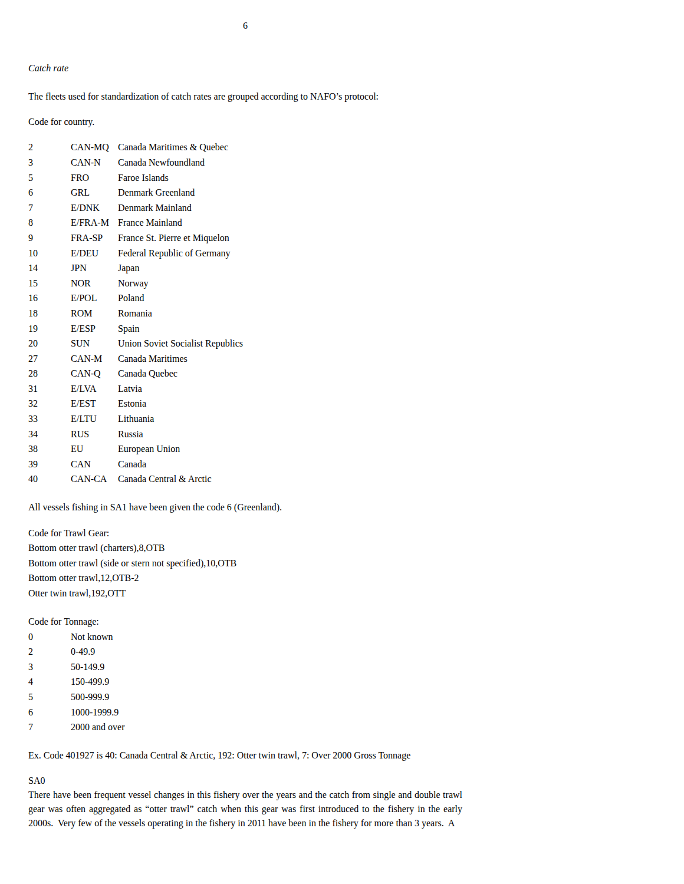6
Catch rate
The fleets used for standardization of catch rates are grouped according to NAFO’s protocol:
Code for country.
2 CAN-MQ Canada Maritimes & Quebec
3 CAN-N Canada Newfoundland
5 FRO Faroe Islands
6 GRL Denmark Greenland
7 E/DNK Denmark Mainland
8 E/FRA-M France Mainland
9 FRA-SP France St. Pierre et Miquelon
10 E/DEU Federal Republic of Germany
14 JPN Japan
15 NOR Norway
16 E/POL Poland
18 ROM Romania
19 E/ESP Spain
20 SUN Union Soviet Socialist Republics
27 CAN-M Canada Maritimes
28 CAN-Q Canada Quebec
31 E/LVA Latvia
32 E/EST Estonia
33 E/LTU Lithuania
34 RUS Russia
38 EU European Union
39 CAN Canada
40 CAN-CA Canada Central & Arctic
All vessels fishing in SA1 have been given the code 6 (Greenland).
Code for Trawl Gear:
Bottom otter trawl (charters),8,OTB
Bottom otter trawl (side or stern not specified),10,OTB
Bottom otter trawl,12,OTB-2
Otter twin trawl,192,OTT
Code for Tonnage:
0 Not known
20-49.9
350-149.9
4150-499.9
5500-999.9
61000-1999.9
72000 and over
Ex. Code 401927 is 40: Canada Central & Arctic, 192: Otter twin trawl, 7: Over 2000 Gross Tonnage
SA0
There have been frequent vessel changes in this fishery over the years and the catch from single and double trawl gear was often aggregated as “otter trawl” catch when this gear was first introduced to the fishery in the early 2000s. Very few of the vessels operating in the fishery in 2011 have been in the fishery for more than 3 years. A